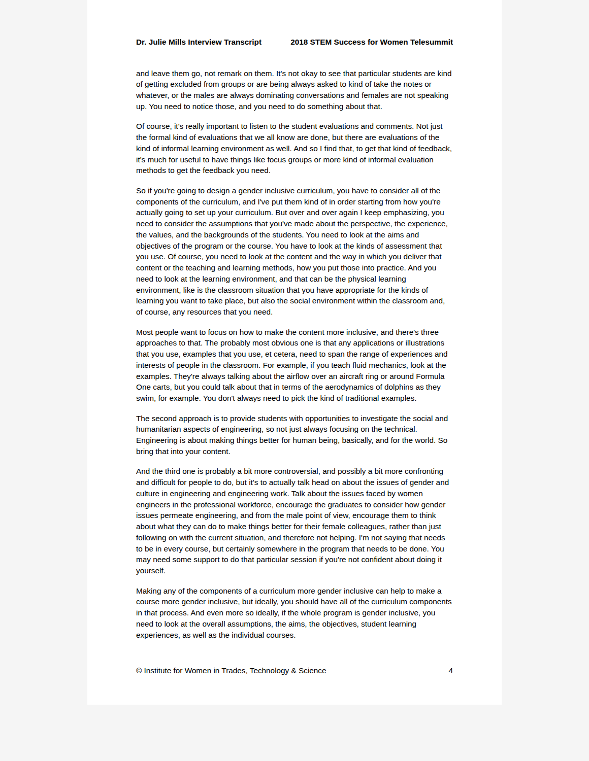Dr. Julie Mills Interview Transcript 2018 STEM Success for Women Telesummit
and leave them go, not remark on them. It's not okay to see that particular students are kind of getting excluded from groups or are being always asked to kind of take the notes or whatever, or the males are always dominating conversations and females are not speaking up. You need to notice those, and you need to do something about that.
Of course, it's really important to listen to the student evaluations and comments. Not just the formal kind of evaluations that we all know are done, but there are evaluations of the kind of informal learning environment as well. And so I find that, to get that kind of feedback, it's much for useful to have things like focus groups or more kind of informal evaluation methods to get the feedback you need.
So if you're going to design a gender inclusive curriculum, you have to consider all of the components of the curriculum, and I've put them kind of in order starting from how you're actually going to set up your curriculum. But over and over again I keep emphasizing, you need to consider the assumptions that you've made about the perspective, the experience, the values, and the backgrounds of the students. You need to look at the aims and objectives of the program or the course. You have to look at the kinds of assessment that you use. Of course, you need to look at the content and the way in which you deliver that content or the teaching and learning methods, how you put those into practice. And you need to look at the learning environment, and that can be the physical learning environment, like is the classroom situation that you have appropriate for the kinds of learning you want to take place, but also the social environment within the classroom and, of course, any resources that you need.
Most people want to focus on how to make the content more inclusive, and there's three approaches to that. The probably most obvious one is that any applications or illustrations that you use, examples that you use, et cetera, need to span the range of experiences and interests of people in the classroom. For example, if you teach fluid mechanics, look at the examples. They're always talking about the airflow over an aircraft ring or around Formula One carts, but you could talk about that in terms of the aerodynamics of dolphins as they swim, for example. You don't always need to pick the kind of traditional examples.
The second approach is to provide students with opportunities to investigate the social and humanitarian aspects of engineering, so not just always focusing on the technical. Engineering is about making things better for human being, basically, and for the world. So bring that into your content.
And the third one is probably a bit more controversial, and possibly a bit more confronting and difficult for people to do, but it's to actually talk head on about the issues of gender and culture in engineering and engineering work. Talk about the issues faced by women engineers in the professional workforce, encourage the graduates to consider how gender issues permeate engineering, and from the male point of view, encourage them to think about what they can do to make things better for their female colleagues, rather than just following on with the current situation, and therefore not helping. I'm not saying that needs to be in every course, but certainly somewhere in the program that needs to be done. You may need some support to do that particular session if you're not confident about doing it yourself.
Making any of the components of a curriculum more gender inclusive can help to make a course more gender inclusive, but ideally, you should have all of the curriculum components in that process. And even more so ideally, if the whole program is gender inclusive, you need to look at the overall assumptions, the aims, the objectives, student learning experiences, as well as the individual courses.
© Institute for Women in Trades, Technology & Science 4